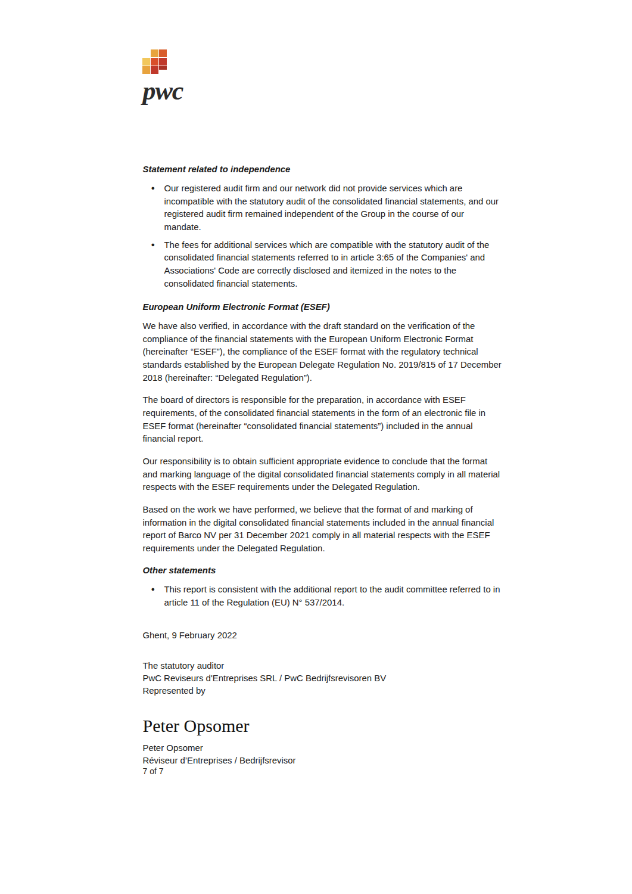pwc
Statement related to independence
Our registered audit firm and our network did not provide services which are incompatible with the statutory audit of the consolidated financial statements, and our registered audit firm remained independent of the Group in the course of our mandate.
The fees for additional services which are compatible with the statutory audit of the consolidated financial statements referred to in article 3:65 of the Companies' and Associations' Code are correctly disclosed and itemized in the notes to the consolidated financial statements.
European Uniform Electronic Format (ESEF)
We have also verified, in accordance with the draft standard on the verification of the compliance of the financial statements with the European Uniform Electronic Format (hereinafter “ESEF”), the compliance of the ESEF format with the regulatory technical standards established by the European Delegate Regulation No. 2019/815 of 17 December 2018 (hereinafter: “Delegated Regulation”).
The board of directors is responsible for the preparation, in accordance with ESEF requirements, of the consolidated financial statements in the form of an electronic file in ESEF format (hereinafter “consolidated financial statements”) included in the annual financial report.
Our responsibility is to obtain sufficient appropriate evidence to conclude that the format and marking language of the digital consolidated financial statements comply in all material respects with the ESEF requirements under the Delegated Regulation.
Based on the work we have performed, we believe that the format of and marking of information in the digital consolidated financial statements included in the annual financial report of Barco NV per 31 December 2021 comply in all material respects with the ESEF requirements under the Delegated Regulation.
Other statements
This report is consistent with the additional report to the audit committee referred to in article 11 of the Regulation (EU) N° 537/2014.
Ghent, 9 February 2022
The statutory auditor
PwC Reviseurs d'Entreprises SRL / PwC Bedrijfsrevisoren BV
Represented by
Peter Opsomer
Peter Opsomer
Réviseur d’Entreprises / Bedrijfsrevisor
7 of 7